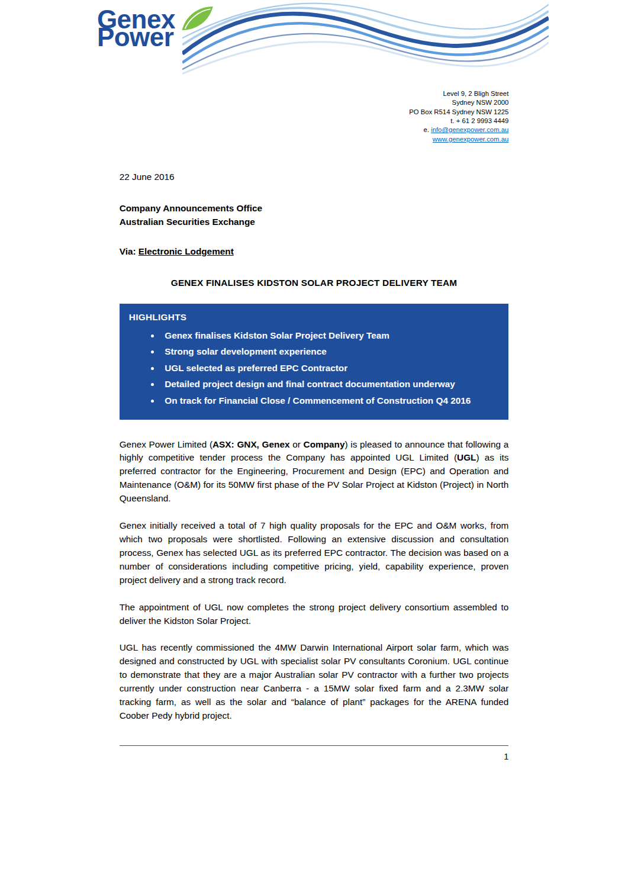Genex Power
Level 9, 2 Bligh Street
Sydney NSW 2000
PO Box R514 Sydney NSW 1225
t. + 61 2 9993 4449
e. info@genexpower.com.au
www.genexpower.com.au
22 June 2016
Company Announcements Office
Australian Securities Exchange
Via: Electronic Lodgement
GENEX FINALISES KIDSTON SOLAR PROJECT DELIVERY TEAM
HIGHLIGHTS
Genex finalises Kidston Solar Project Delivery Team
Strong solar development experience
UGL selected as preferred EPC Contractor
Detailed project design and final contract documentation underway
On track for Financial Close / Commencement of Construction Q4 2016
Genex Power Limited (ASX: GNX, Genex or Company) is pleased to announce that following a highly competitive tender process the Company has appointed UGL Limited (UGL) as its preferred contractor for the Engineering, Procurement and Design (EPC) and Operation and Maintenance (O&M) for its 50MW first phase of the PV Solar Project at Kidston (Project) in North Queensland.
Genex initially received a total of 7 high quality proposals for the EPC and O&M works, from which two proposals were shortlisted. Following an extensive discussion and consultation process, Genex has selected UGL as its preferred EPC contractor. The decision was based on a number of considerations including competitive pricing, yield, capability experience, proven project delivery and a strong track record.
The appointment of UGL now completes the strong project delivery consortium assembled to deliver the Kidston Solar Project.
UGL has recently commissioned the 4MW Darwin International Airport solar farm, which was designed and constructed by UGL with specialist solar PV consultants Coronium. UGL continue to demonstrate that they are a major Australian solar PV contractor with a further two projects currently under construction near Canberra - a 15MW solar fixed farm and a 2.3MW solar tracking farm, as well as the solar and “balance of plant” packages for the ARENA funded Coober Pedy hybrid project.
1